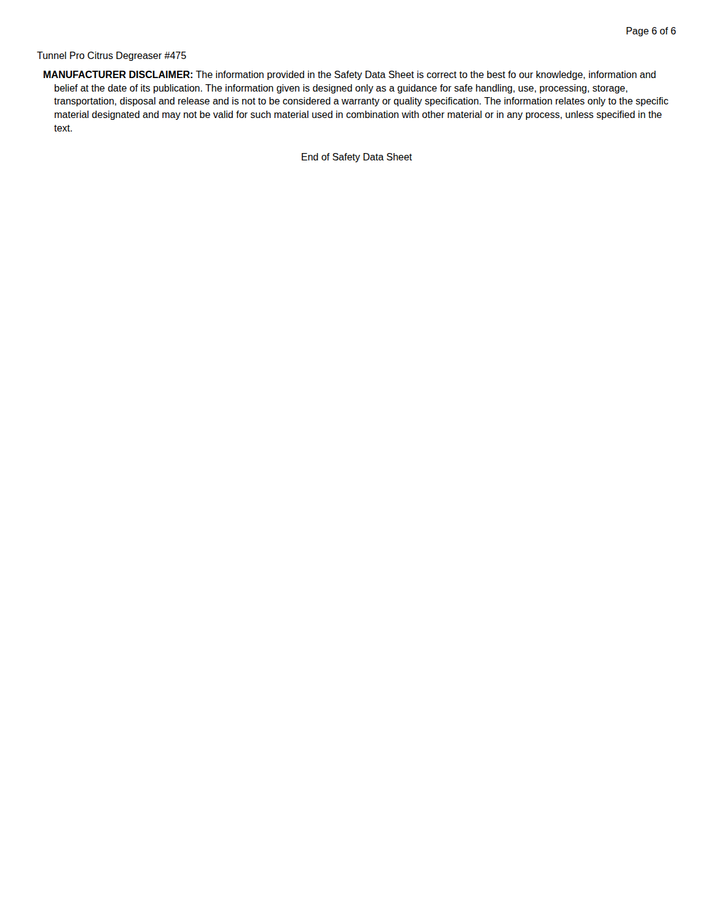Page 6 of 6
Tunnel Pro Citrus Degreaser #475
MANUFACTURER DISCLAIMER: The information provided in the Safety Data Sheet is correct to the best fo our knowledge, information and belief at the date of its publication. The information given is designed only as a guidance for safe handling, use, processing, storage, transportation, disposal and release and is not to be considered a warranty or quality specification. The information relates only to the specific material designated and may not be valid for such material used in combination with other material or in any process, unless specified in the text.
End of Safety Data Sheet